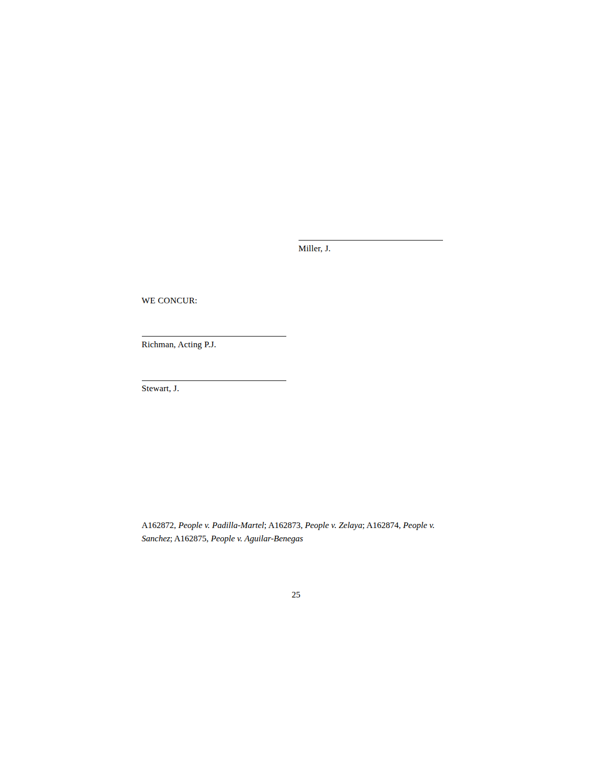Miller, J.
WE CONCUR:
Richman, Acting P.J.
Stewart, J.
A162872, People v. Padilla-Martel; A162873, People v. Zelaya; A162874, People v. Sanchez; A162875, People v. Aguilar-Benegas
25